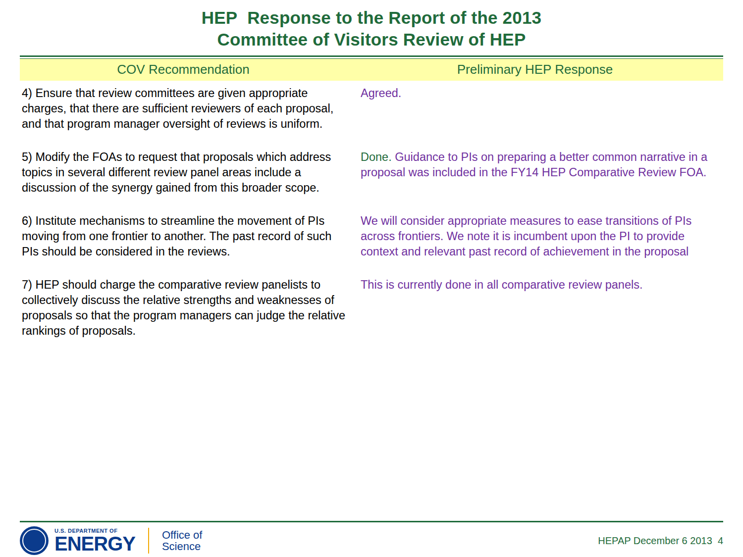HEP Response to the Report of the 2013
Committee of Visitors Review of HEP
COV Recommendation
Preliminary HEP Response
| 4) Ensure that review committees are given appropriate charges, that there are sufficient reviewers of each proposal, and that program manager oversight of reviews is uniform. | Agreed. |
| 5) Modify the FOAs to request that proposals which address topics in several different review panel areas include a discussion of the synergy gained from this broader scope. | Done. Guidance to PIs on preparing a better common narrative in a proposal was included in the FY14 HEP Comparative Review FOA. |
| 6) Institute mechanisms to streamline the movement of PIs moving from one frontier to another. The past record of such PIs should be considered in the reviews. | We will consider appropriate measures to ease transitions of PIs across frontiers. We note it is incumbent upon the PI to provide context and relevant past record of achievement in the proposal |
| 7) HEP should charge the comparative review panelists to collectively discuss the relative strengths and weaknesses of proposals so that the program managers can judge the relative rankings of proposals. | This is currently done in all comparative review panels. |
U.S. DEPARTMENT OF
ENERGY
Office ofScience
HEPAP December 6 2013 4